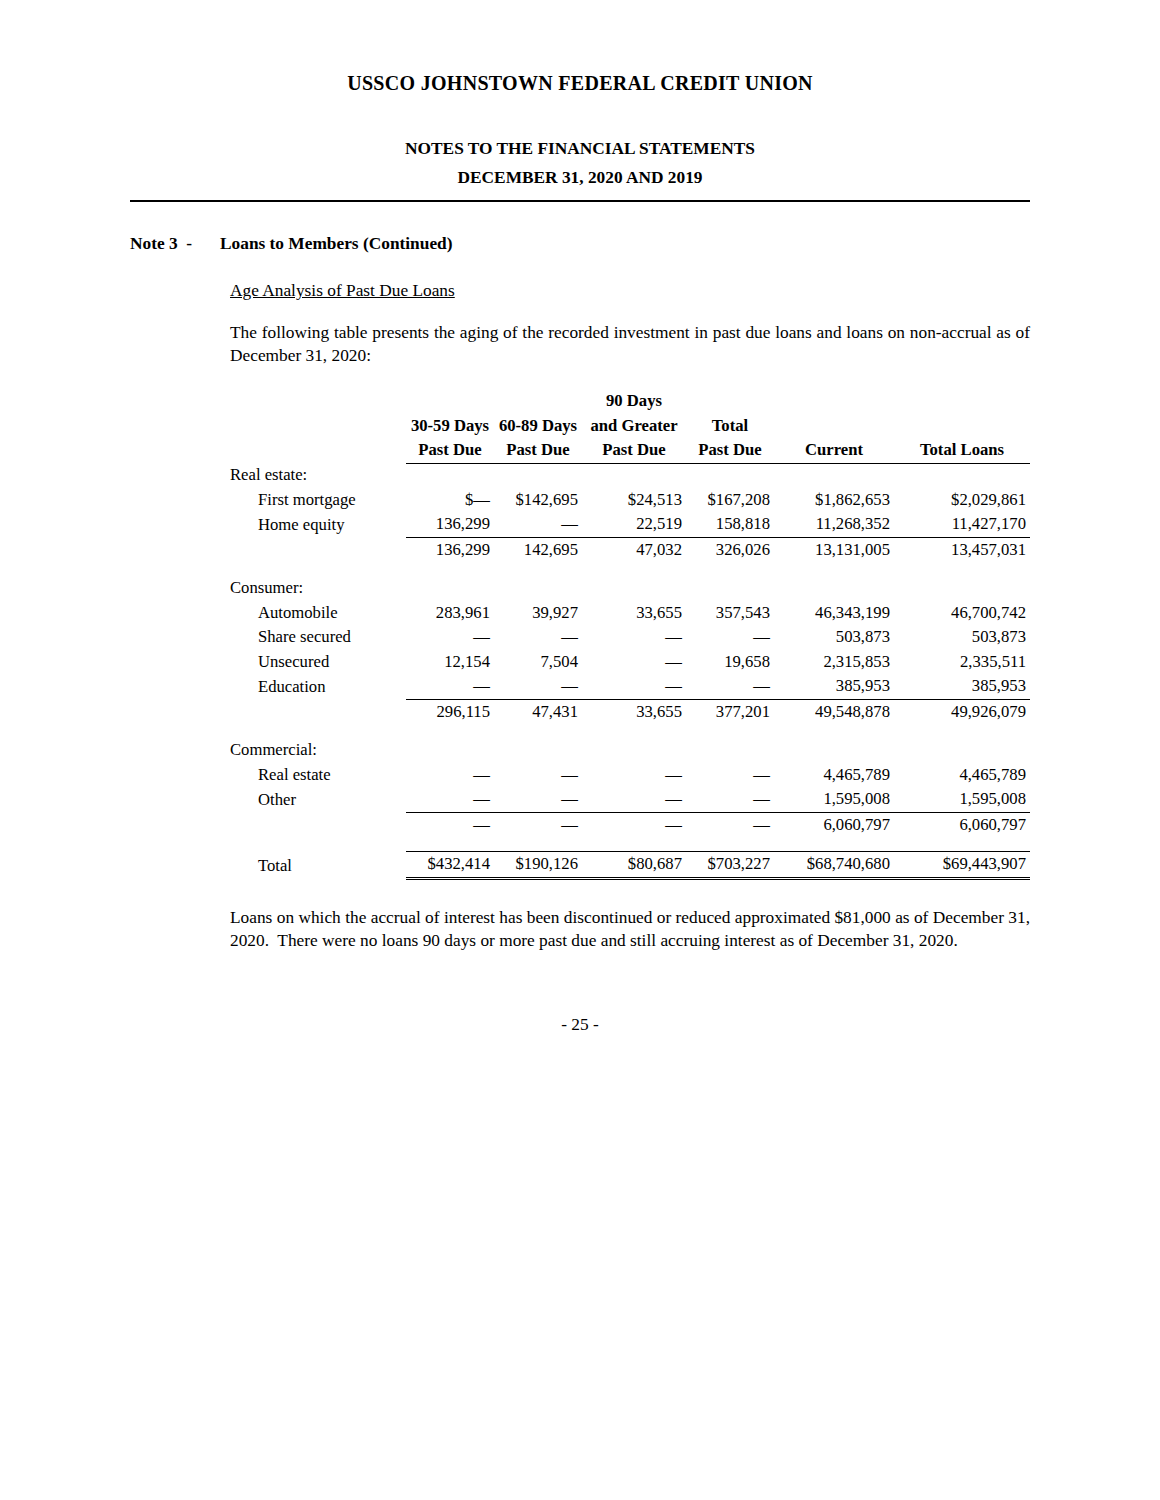USSCO JOHNSTOWN FEDERAL CREDIT UNION
NOTES TO THE FINANCIAL STATEMENTS
DECEMBER 31, 2020 AND 2019
Note 3 -Loans to Members (Continued)
Age Analysis of Past Due Loans
The following table presents the aging of the recorded investment in past due loans and loans on non-accrual as of December 31, 2020:
| | | | 90 Days | | | |
| --- | --- | --- | --- | --- | --- | --- |
| | 30-59 Days | 60-89 Days | and Greater | Total | | |
| | Past Due | Past Due | Past Due | Past Due | Current | Total Loans |
| Real estate: | | | | | | |
| First mortgage | $— | $142,695 | $24,513 | $167,208 | $1,862,653 | $2,029,861 |
| Home equity | 136,299 | — | 22,519 | 158,818 | 11,268,352 | 11,427,170 |
| | 136,299 | 142,695 | 47,032 | 326,026 | 13,131,005 | 13,457,031 |
| Consumer: | | | | | | |
| Automobile | 283,961 | 39,927 | 33,655 | 357,543 | 46,343,199 | 46,700,742 |
| Share secured | — | — | — | — | 503,873 | 503,873 |
| Unsecured | 12,154 | 7,504 | — | 19,658 | 2,315,853 | 2,335,511 |
| Education | — | — | — | — | 385,953 | 385,953 |
| | 296,115 | 47,431 | 33,655 | 377,201 | 49,548,878 | 49,926,079 |
| Commercial: | | | | | | |
| Real estate | — | — | — | — | 4,465,789 | 4,465,789 |
| Other | — | — | — | — | 1,595,008 | 1,595,008 |
| | — | — | — | — | 6,060,797 | 6,060,797 |
| Total | $432,414 | $190,126 | $80,687 | $703,227 | $68,740,680 | $69,443,907 |
Loans on which the accrual of interest has been discontinued or reduced approximated $81,000 as of December 31, 2020. There were no loans 90 days or more past due and still accruing interest as of December 31, 2020.
- 25 -